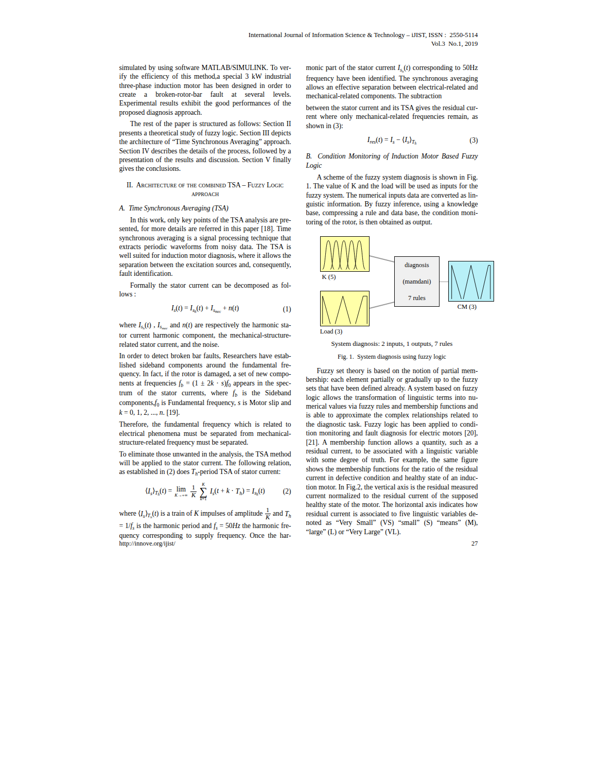International Journal of Information Science & Technology – iJIST, ISSN : 2550-5114 Vol.3 No.1, 2019
simulated by using software MATLAB/SIMULINK. To verify the efficiency of this method,a special 3 kW industrial three-phase induction motor has been designed in order to create a broken-rotor-bar fault at several levels. Experimental results exhibit the good performances of the proposed diagnosis approach.
The rest of the paper is structured as follows: Section II presents a theoretical study of fuzzy logic. Section III depicts the architecture of “Time Synchronous Averaging” approach. Section IV describes the details of the process, followed by a presentation of the results and discussion. Section V finally gives the conclusions.
II. Architecture of the combined TSA – Fuzzy Logic approach
A. Time Synchronous Averaging (TSA)
In this work, only key points of the TSA analysis are presented, for more details are referred in this paper [18]. Time synchronous averaging is a signal processing technique that extracts periodic waveforms from noisy data. The TSA is well suited for induction motor diagnosis, where it allows the separation between the excitation sources and, consequently, fault identification.
Formally the stator current can be decomposed as follows :
Is(t) = Ish(t) + Ismec + n(t) (1)
where Ish(t) , Ismec and n(t) are respectively the harmonic stator current harmonic component, the mechanical-structure-related stator current, and the noise.
In order to detect broken bar faults, Researchers have established sideband components around the fundamental frequency. In fact, if the rotor is damaged, a set of new components at frequencies fb = (1 ± 2k · s)f0 appears in the spectrum of the stator currents, where fb is the Sideband components,f0 is Fundamental frequency, s is Motor slip and k = 0, 1, 2, ..., n. [19].
Therefore, the fundamental frequency which is related to electrical phenomena must be separated from mechanical-structure-related frequency must be separated.
To eliminate those unwanted in the analysis, the TSA method will be applied to the stator current. The following relation, as established in (2) does Th-period TSA of stator current:
⟨Is⟩Th(t) = lim K→+∞ 1 K K∑k=1 Is(t + k · Th) = Ish(t) (2)
where ⟨Is⟩Th(t) is a train of K impulses of amplitude 1 K and Th = 1/fs is the harmonic period and fs = 50Hz the harmonic frequency corresponding to supply frequency. Once the harmonic part of the stator current Ish(t) corresponding to 50Hz frequency have been identified. The synchronous averaging allows an effective separation between electrical-related and mechanical-related components. The subtraction
between the stator current and its TSA gives the residual current where only mechanical-related frequencies remain, as shown in (3):
Ires(t) = Is − ⟨Is⟩Th (3)
B. Condition Monitoring of Induction Motor Based Fuzzy Logic
A scheme of the fuzzy system diagnosis is shown in Fig. 1. The value of K and the load will be used as inputs for the fuzzy system. The numerical inputs data are converted as linguistic information. By fuzzy inference, using a knowledge base, compressing a rule and data base, the condition monitoring of the rotor, is then obtained as output.
K (5)
Load (3)
diagnosis
(mamdani)
7 rules
CM (3)
System diagnosis: 2 inputs, 1 outputs, 7 rules
Fig. 1. System diagnosis using fuzzy logic
Fuzzy set theory is based on the notion of partial membership: each element partially or gradually up to the fuzzy sets that have been defined already. A system based on fuzzy logic allows the transformation of linguistic terms into numerical values via fuzzy rules and membership functions and is able to approximate the complex relationships related to the diagnostic task. Fuzzy logic has been applied to condition monitoring and fault diagnosis for electric motors [20], [21]. A membership function allows a quantity, such as a residual current, to be associated with a linguistic variable with some degree of truth. For example, the same figure shows the membership functions for the ratio of the residual current in defective condition and healthy state of an induction motor. In Fig.2, the vertical axis is the residual measured current normalized to the residual current of the supposed healthy state of the motor. The horizontal axis indicates how residual current is associated to five linguistic variables denoted as “Very Small” (VS) “small” (S) “means” (M), “large” (L) or “Very Large” (VL).
http://innove.org/ijist/ 27